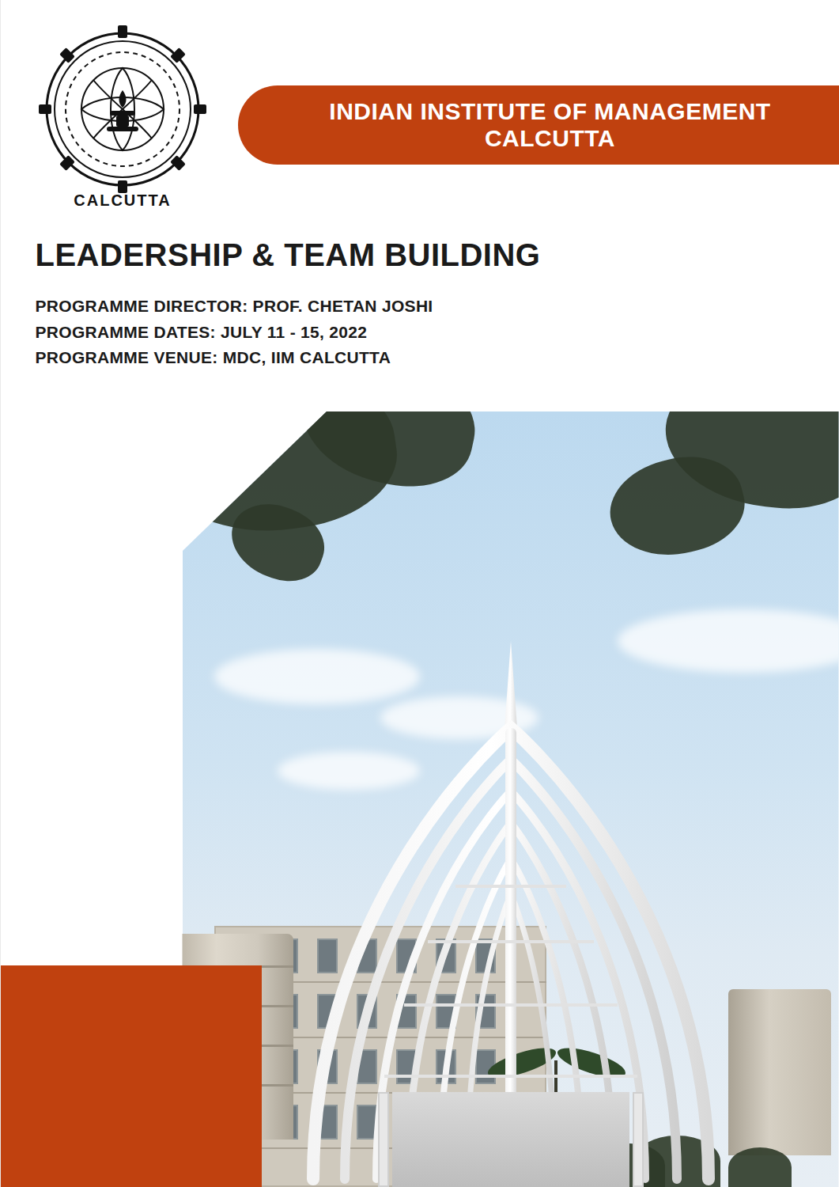CALCUTTA
INDIAN INSTITUTE OF MANAGEMENT
CALCUTTA
LEADERSHIP & TEAM BUILDING
PROGRAMME DIRECTOR: PROF. CHETAN JOSHI
PROGRAMME DATES: JULY 11 - 15, 2022
PROGRAMME VENUE: MDC, IIM CALCUTTA